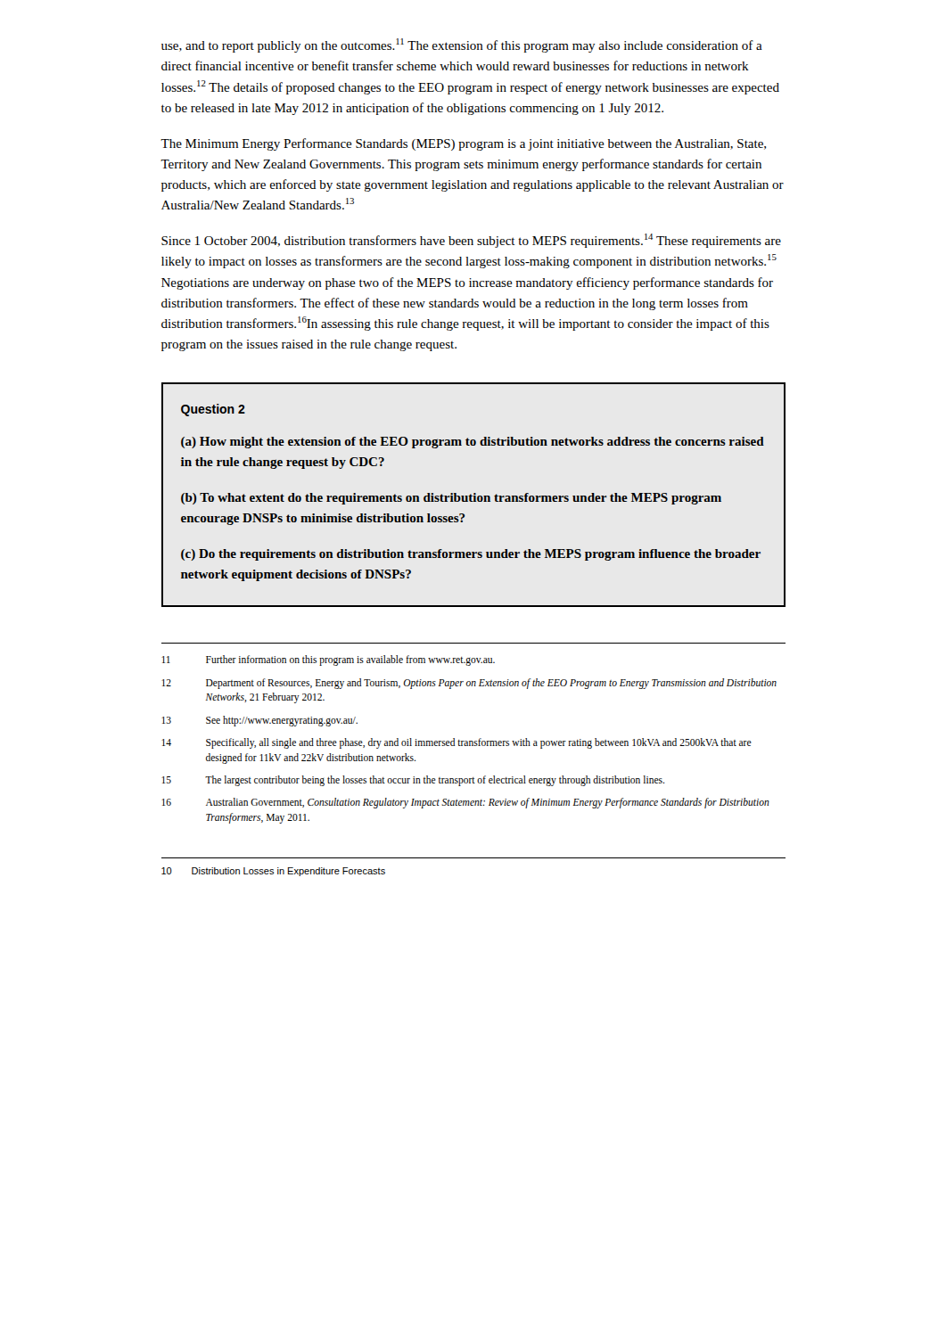use, and to report publicly on the outcomes.11 The extension of this program may also include consideration of a direct financial incentive or benefit transfer scheme which would reward businesses for reductions in network losses.12 The details of proposed changes to the EEO program in respect of energy network businesses are expected to be released in late May 2012 in anticipation of the obligations commencing on 1 July 2012.
The Minimum Energy Performance Standards (MEPS) program is a joint initiative between the Australian, State, Territory and New Zealand Governments. This program sets minimum energy performance standards for certain products, which are enforced by state government legislation and regulations applicable to the relevant Australian or Australia/New Zealand Standards.13
Since 1 October 2004, distribution transformers have been subject to MEPS requirements.14 These requirements are likely to impact on losses as transformers are the second largest loss-making component in distribution networks.15 Negotiations are underway on phase two of the MEPS to increase mandatory efficiency performance standards for distribution transformers. The effect of these new standards would be a reduction in the long term losses from distribution transformers.16In assessing this rule change request, it will be important to consider the impact of this program on the issues raised in the rule change request.
Question 2
(a) How might the extension of the EEO program to distribution networks address the concerns raised in the rule change request by CDC?
(b) To what extent do the requirements on distribution transformers under the MEPS program encourage DNSPs to minimise distribution losses?
(c) Do the requirements on distribution transformers under the MEPS program influence the broader network equipment decisions of DNSPs?
| 11 | Further information on this program is available from www.ret.gov.au. |
| 12 | Department of Resources, Energy and Tourism, Options Paper on Extension of the EEO Program to Energy Transmission and Distribution Networks , 21 February 2012. |
| 13 | See http://www.energyrating.gov.au/. |
| 14 | Specifically, all single and three phase, dry and oil immersed transformers with a power rating between 10kVA and 2500kVA that are designed for 11kV and 22kV distribution networks. |
| 15 | The largest contributor being the losses that occur in the transport of electrical energy through distribution lines. |
| 16 | Australian Government, Consultation Regulatory Impact Statement: Review of Minimum Energy Performance Standards for Distribution Transformers , May 2011. |
10 Distribution Losses in Expenditure Forecasts